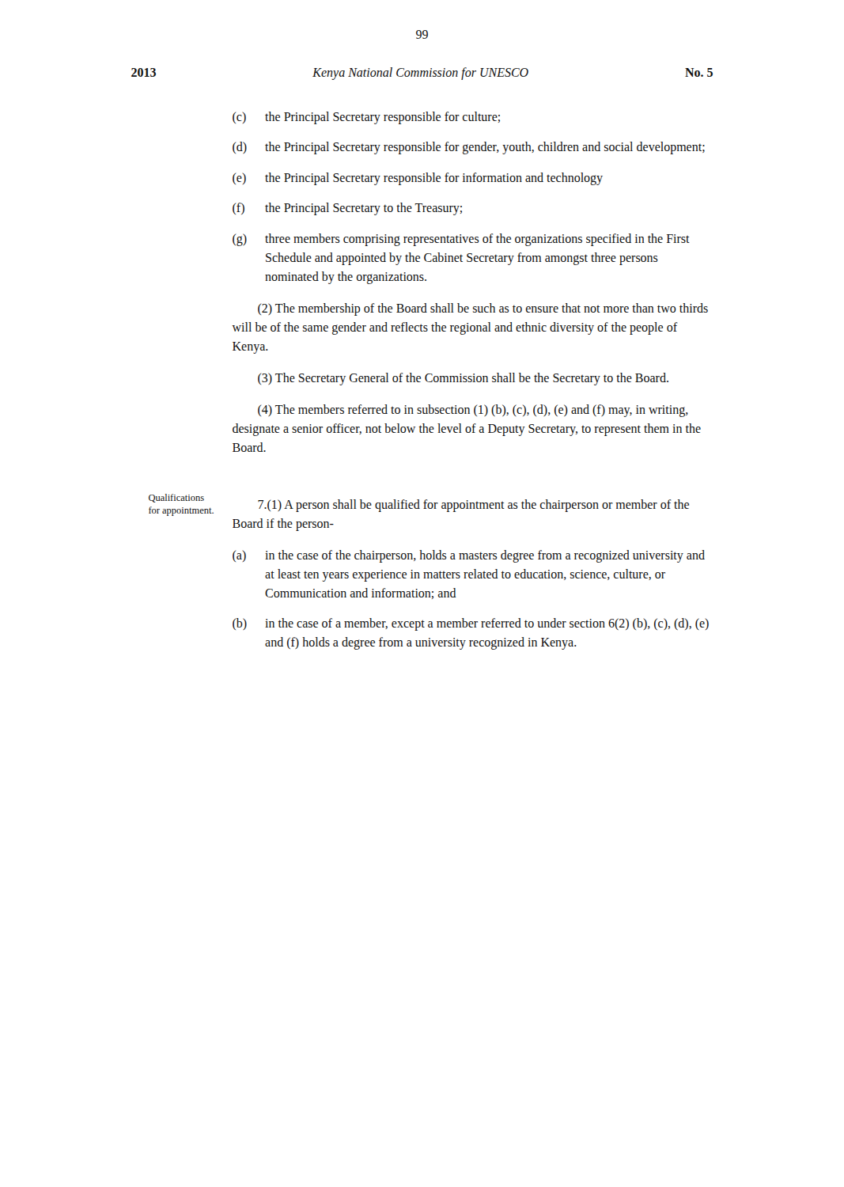99
2013 Kenya National Commission for UNESCO No. 5
(c) the Principal Secretary responsible for culture;
(d) the Principal Secretary responsible for gender, youth, children and social development;
(e) the Principal Secretary responsible for information and technology
(f) the Principal Secretary to the Treasury;
(g) three members comprising representatives of the organizations specified in the First Schedule and appointed by the Cabinet Secretary from amongst three persons nominated by the organizations.
(2) The membership of the Board shall be such as to ensure that not more than two thirds will be of the same gender and reflects the regional and ethnic diversity of the people of Kenya.
(3) The Secretary General of the Commission shall be the Secretary to the Board.
(4) The members referred to in subsection (1) (b), (c), (d), (e) and (f) may, in writing, designate a senior officer, not below the level of a Deputy Secretary, to represent them in the Board.
Qualifications for appointment.
7.(1) A person shall be qualified for appointment as the chairperson or member of the Board if the person-
(a) in the case of the chairperson, holds a masters degree from a recognized university and at least ten years experience in matters related to education, science, culture, or Communication and information; and
(b) in the case of a member, except a member referred to under section 6(2) (b), (c), (d), (e) and (f) holds a degree from a university recognized in Kenya.